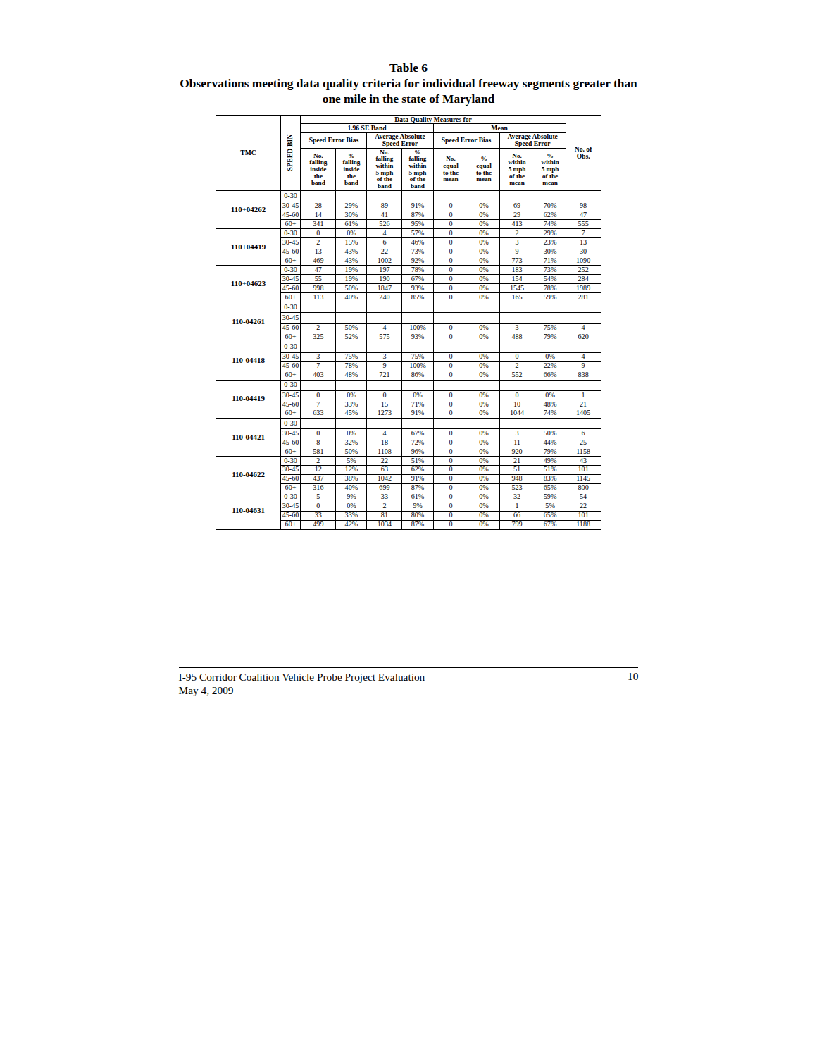Table 6 Observations meeting data quality criteria for individual freeway segments greater than one mile in the state of Maryland
| TMC | SPEED BIN | Data Quality Measures for | No. of Obs. |
| --- | --- | --- | --- |
| 1.96 SE Band | Mean |
| Speed Error Bias | Average Absolute Speed Error | Speed Error Bias | Average Absolute Speed Error |
| No. falling inside the band | % falling inside the band | No. falling within 5 mph of the band | % falling within 5 mph of the band | No. equal to the mean | % equal to the mean | No. within 5 mph of the mean | % within 5 mph of the mean |
| 110+04262 | 0-30 | | | | | | | | | |
| 30-45 | 28 | 29% | 89 | 91% | 0 | 0% | 69 | 70% | 98 |
| 45-60 | 14 | 30% | 41 | 87% | 0 | 0% | 29 | 62% | 47 |
| 60+ | 341 | 61% | 526 | 95% | 0 | 0% | 413 | 74% | 555 |
| 110+04419 | 0-30 | 0 | 0% | 4 | 57% | 0 | 0% | 2 | 29% | 7 |
| 30-45 | 2 | 15% | 6 | 46% | 0 | 0% | 3 | 23% | 13 |
| 45-60 | 13 | 43% | 22 | 73% | 0 | 0% | 9 | 30% | 30 |
| 60+ | 469 | 43% | 1002 | 92% | 0 | 0% | 773 | 71% | 1090 |
| 110+04623 | 0-30 | 47 | 19% | 197 | 78% | 0 | 0% | 183 | 73% | 252 |
| 30-45 | 55 | 19% | 190 | 67% | 0 | 0% | 154 | 54% | 284 |
| 45-60 | 998 | 50% | 1847 | 93% | 0 | 0% | 1545 | 78% | 1989 |
| 60+ | 113 | 40% | 240 | 85% | 0 | 0% | 165 | 59% | 281 |
| 110-04261 | 0-30 | | | | | | | | | |
| 30-45 | | | | | | | | | |
| 45-60 | 2 | 50% | 4 | 100% | 0 | 0% | 3 | 75% | 4 |
| 60+ | 325 | 52% | 575 | 93% | 0 | 0% | 488 | 79% | 620 |
| 110-04418 | 0-30 | | | | | | | | | |
| 30-45 | 3 | 75% | 3 | 75% | 0 | 0% | 0 | 0% | 4 |
| 45-60 | 7 | 78% | 9 | 100% | 0 | 0% | 2 | 22% | 9 |
| 60+ | 403 | 48% | 721 | 86% | 0 | 0% | 552 | 66% | 838 |
| 110-04419 | 0-30 | | | | | | | | | |
| 30-45 | 0 | 0% | 0 | 0% | 0 | 0% | 0 | 0% | 1 |
| 45-60 | 7 | 33% | 15 | 71% | 0 | 0% | 10 | 48% | 21 |
| 60+ | 633 | 45% | 1273 | 91% | 0 | 0% | 1044 | 74% | 1405 |
| 110-04421 | 0-30 | | | | | | | | | |
| 30-45 | 0 | 0% | 4 | 67% | 0 | 0% | 3 | 50% | 6 |
| 45-60 | 8 | 32% | 18 | 72% | 0 | 0% | 11 | 44% | 25 |
| 60+ | 581 | 50% | 1108 | 96% | 0 | 0% | 920 | 79% | 1158 |
| 110-04622 | 0-30 | 2 | 5% | 22 | 51% | 0 | 0% | 21 | 49% | 43 |
| 30-45 | 12 | 12% | 63 | 62% | 0 | 0% | 51 | 51% | 101 |
| 45-60 | 437 | 38% | 1042 | 91% | 0 | 0% | 948 | 83% | 1145 |
| 60+ | 316 | 40% | 699 | 87% | 0 | 0% | 523 | 65% | 800 |
| 110-04631 | 0-30 | 5 | 9% | 33 | 61% | 0 | 0% | 32 | 59% | 54 |
| 30-45 | 0 | 0% | 2 | 9% | 0 | 0% | 1 | 5% | 22 |
| 45-60 | 33 | 33% | 81 | 80% | 0 | 0% | 66 | 65% | 101 |
| 60+ | 499 | 42% | 1034 | 87% | 0 | 0% | 799 | 67% | 1188 |
I-95 Corridor Coalition Vehicle Probe Project Evaluation
May 4, 2009
10